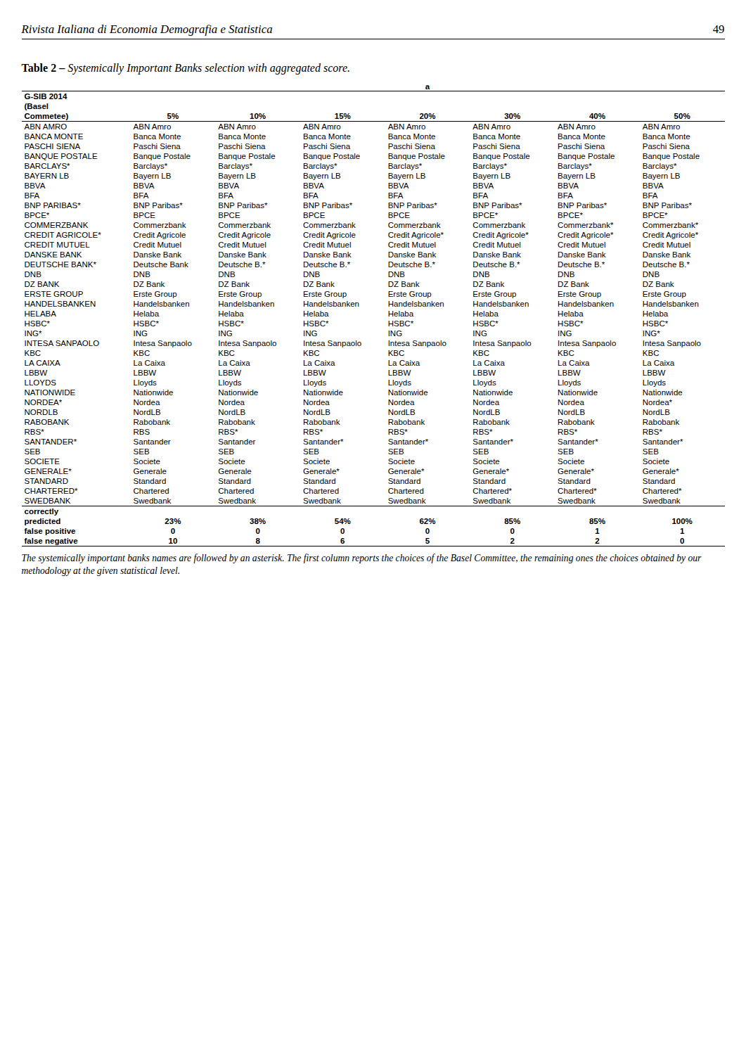Rivista Italiana di Economia Demografia e Statistica 49
Table 2 – Systemically Important Banks selection with aggregated score.
| | a |
| --- | --- |
| G-SIB 2014 | |
| (Basel | |
| Commetee) | 5% | 10% | 15% | 20% | 30% | 40% | 50% |
| ABN AMRO | ABN Amro | ABN Amro | ABN Amro | ABN Amro | ABN Amro | ABN Amro | ABN Amro |
| BANCA MONTE | Banca Monte | Banca Monte | Banca Monte | Banca Monte | Banca Monte | Banca Monte | Banca Monte |
| PASCHI SIENA | Paschi Siena | Paschi Siena | Paschi Siena | Paschi Siena | Paschi Siena | Paschi Siena | Paschi Siena |
| BANQUE POSTALE | Banque Postale | Banque Postale | Banque Postale | Banque Postale | Banque Postale | Banque Postale | Banque Postale |
| BARCLAYS* | Barclays* | Barclays* | Barclays* | Barclays* | Barclays* | Barclays* | Barclays* |
| BAYERN LB | Bayern LB | Bayern LB | Bayern LB | Bayern LB | Bayern LB | Bayern LB | Bayern LB |
| BBVA | BBVA | BBVA | BBVA | BBVA | BBVA | BBVA | BBVA |
| BFA | BFA | BFA | BFA | BFA | BFA | BFA | BFA |
| BNP PARIBAS* | BNP Paribas* | BNP Paribas* | BNP Paribas* | BNP Paribas* | BNP Paribas* | BNP Paribas* | BNP Paribas* |
| BPCE* | BPCE | BPCE | BPCE | BPCE | BPCE* | BPCE* | BPCE* |
| COMMERZBANK | Commerzbank | Commerzbank | Commerzbank | Commerzbank | Commerzbank | Commerzbank* | Commerzbank* |
| CREDIT AGRICOLE* | Credit Agricole | Credit Agricole | Credit Agricole | Credit Agricole* | Credit Agricole* | Credit Agricole* | Credit Agricole* |
| CREDIT MUTUEL | Credit Mutuel | Credit Mutuel | Credit Mutuel | Credit Mutuel | Credit Mutuel | Credit Mutuel | Credit Mutuel |
| DANSKE BANK | Danske Bank | Danske Bank | Danske Bank | Danske Bank | Danske Bank | Danske Bank | Danske Bank |
| DEUTSCHE BANK* | Deutsche Bank | Deutsche B.* | Deutsche B.* | Deutsche B.* | Deutsche B.* | Deutsche B.* | Deutsche B.* |
| DNB | DNB | DNB | DNB | DNB | DNB | DNB | DNB |
| DZ BANK | DZ Bank | DZ Bank | DZ Bank | DZ Bank | DZ Bank | DZ Bank | DZ Bank |
| ERSTE GROUP | Erste Group | Erste Group | Erste Group | Erste Group | Erste Group | Erste Group | Erste Group |
| HANDELSBANKEN | Handelsbanken | Handelsbanken | Handelsbanken | Handelsbanken | Handelsbanken | Handelsbanken | Handelsbanken |
| HELABA | Helaba | Helaba | Helaba | Helaba | Helaba | Helaba | Helaba |
| HSBC* | HSBC* | HSBC* | HSBC* | HSBC* | HSBC* | HSBC* | HSBC* |
| ING* | ING | ING | ING | ING | ING | ING | ING* |
| INTESA SANPAOLO | Intesa Sanpaolo | Intesa Sanpaolo | Intesa Sanpaolo | Intesa Sanpaolo | Intesa Sanpaolo | Intesa Sanpaolo | Intesa Sanpaolo |
| KBC | KBC | KBC | KBC | KBC | KBC | KBC | KBC |
| LA CAIXA | La Caixa | La Caixa | La Caixa | La Caixa | La Caixa | La Caixa | La Caixa |
| LBBW | LBBW | LBBW | LBBW | LBBW | LBBW | LBBW | LBBW |
| LLOYDS | Lloyds | Lloyds | Lloyds | Lloyds | Lloyds | Lloyds | Lloyds |
| NATIONWIDE | Nationwide | Nationwide | Nationwide | Nationwide | Nationwide | Nationwide | Nationwide |
| NORDEA* | Nordea | Nordea | Nordea | Nordea | Nordea | Nordea | Nordea* |
| NORDLB | NordLB | NordLB | NordLB | NordLB | NordLB | NordLB | NordLB |
| RABOBANK | Rabobank | Rabobank | Rabobank | Rabobank | Rabobank | Rabobank | Rabobank |
| RBS* | RBS | RBS* | RBS* | RBS* | RBS* | RBS* | RBS* |
| SANTANDER* | Santander | Santander | Santander* | Santander* | Santander* | Santander* | Santander* |
| SEB | SEB | SEB | SEB | SEB | SEB | SEB | SEB |
| SOCIETE | Societe | Societe | Societe | Societe | Societe | Societe | Societe |
| GENERALE* | Generale | Generale | Generale* | Generale* | Generale* | Generale* | Generale* |
| STANDARD | Standard | Standard | Standard | Standard | Standard | Standard | Standard |
| CHARTERED* | Chartered | Chartered | Chartered | Chartered | Chartered* | Chartered* | Chartered* |
| SWEDBANK | Swedbank | Swedbank | Swedbank | Swedbank | Swedbank | Swedbank | Swedbank |
| correctly | | | | | | | |
| predicted | 23% | 38% | 54% | 62% | 85% | 85% | 100% |
| false positive | 0 | 0 | 0 | 0 | 0 | 1 | 1 |
| false negative | 10 | 8 | 6 | 5 | 2 | 2 | 0 |
The systemically important banks names are followed by an asterisk. The first column reports the choices of the Basel Committee, the remaining ones the choices obtained by our methodology at the given statistical level.